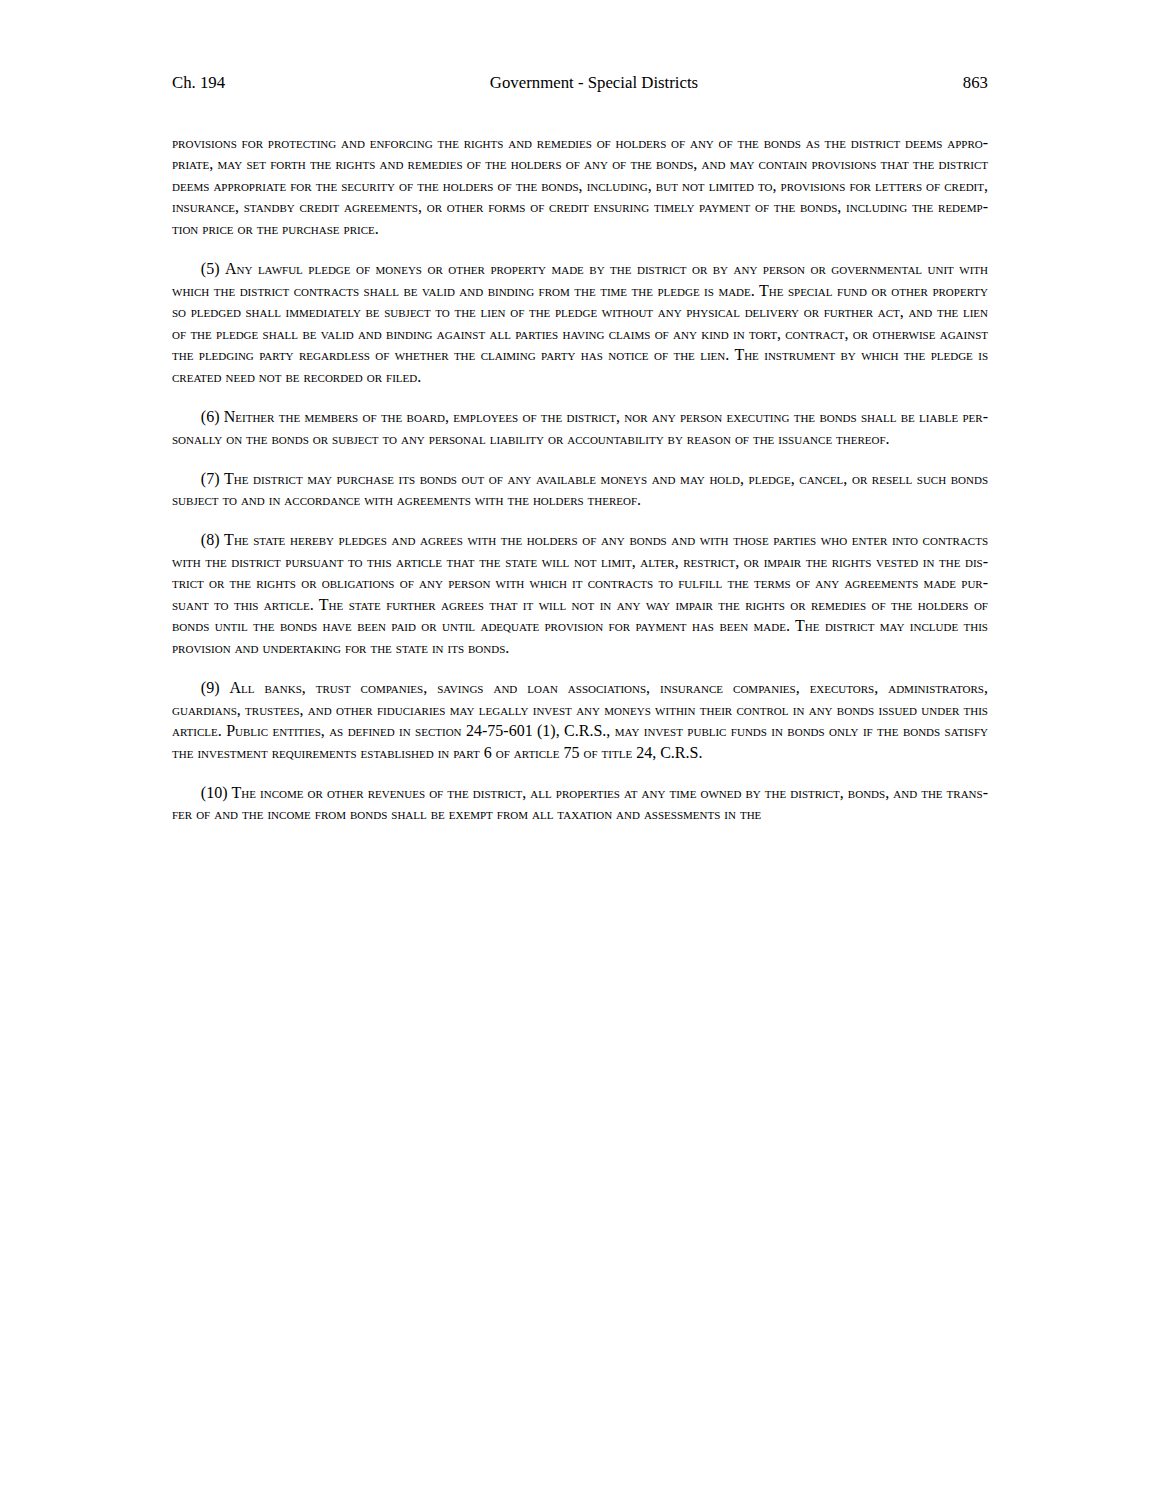Ch. 194 Government - Special Districts 863
provisions for protecting and enforcing the rights and remedies of holders of any of the bonds as the district deems appropriate, may set forth the rights and remedies of the holders of any of the bonds, and may contain provisions that the district deems appropriate for the security of the holders of the bonds, including, but not limited to, provisions for letters of credit, insurance, standby credit agreements, or other forms of credit ensuring timely payment of the bonds, including the redemption price or the purchase price.
(5) Any lawful pledge of moneys or other property made by the district or by any person or governmental unit with which the district contracts shall be valid and binding from the time the pledge is made. The special fund or other property so pledged shall immediately be subject to the lien of the pledge without any physical delivery or further act, and the lien of the pledge shall be valid and binding against all parties having claims of any kind in tort, contract, or otherwise against the pledging party regardless of whether the claiming party has notice of the lien. The instrument by which the pledge is created need not be recorded or filed.
(6) Neither the members of the board, employees of the district, nor any person executing the bonds shall be liable personally on the bonds or subject to any personal liability or accountability by reason of the issuance thereof.
(7) The district may purchase its bonds out of any available moneys and may hold, pledge, cancel, or resell such bonds subject to and in accordance with agreements with the holders thereof.
(8) The state hereby pledges and agrees with the holders of any bonds and with those parties who enter into contracts with the district pursuant to this article that the state will not limit, alter, restrict, or impair the rights vested in the district or the rights or obligations of any person with which it contracts to fulfill the terms of any agreements made pursuant to this article. The state further agrees that it will not in any way impair the rights or remedies of the holders of bonds until the bonds have been paid or until adequate provision for payment has been made. The district may include this provision and undertaking for the state in its bonds.
(9) All banks, trust companies, savings and loan associations, insurance companies, executors, administrators, guardians, trustees, and other fiduciaries may legally invest any moneys within their control in any bonds issued under this article. Public entities, as defined in section 24-75-601 (1), C.R.S., may invest public funds in bonds only if the bonds satisfy the investment requirements established in part 6 of article 75 of title 24, C.R.S.
(10) The income or other revenues of the district, all properties at any time owned by the district, bonds, and the transfer of and the income from bonds shall be exempt from all taxation and assessments in the